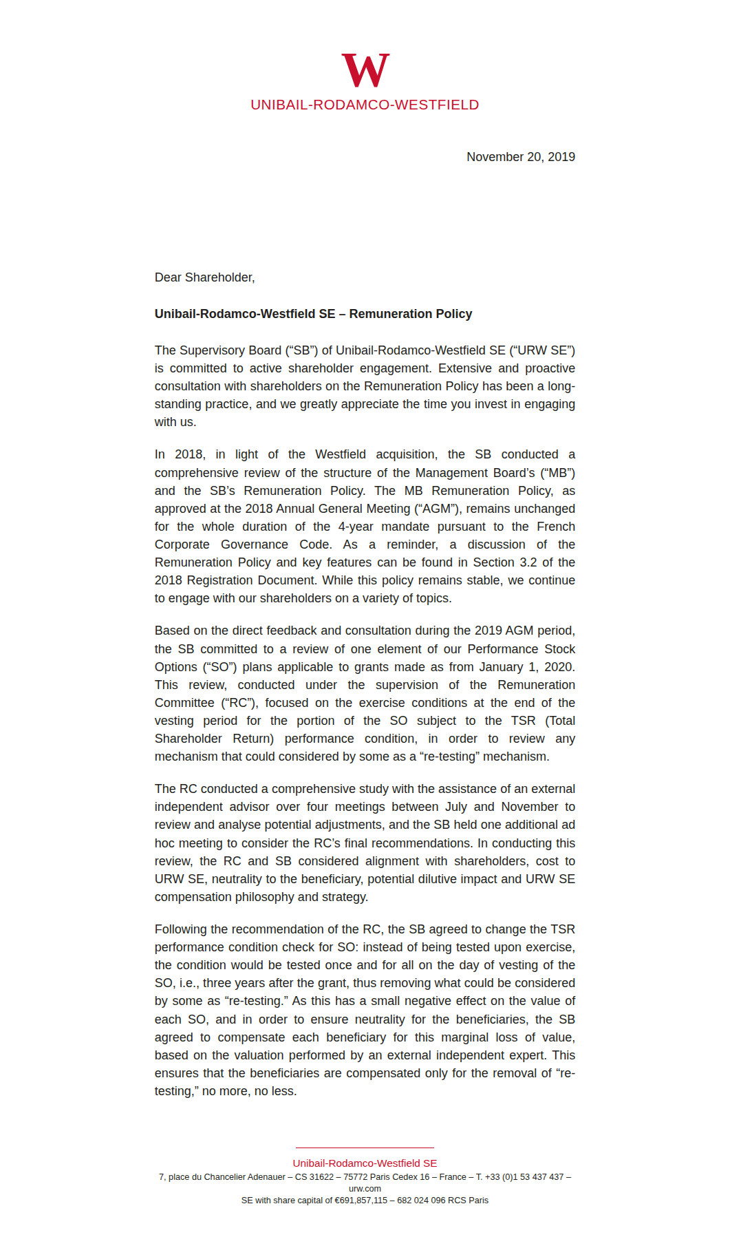W UNIBAIL-RODAMCO-WESTFIELD
November 20, 2019
Dear Shareholder,
Unibail-Rodamco-Westfield SE – Remuneration Policy
The Supervisory Board (“SB”) of Unibail-Rodamco-Westfield SE (“URW SE”) is committed to active shareholder engagement. Extensive and proactive consultation with shareholders on the Remuneration Policy has been a long-standing practice, and we greatly appreciate the time you invest in engaging with us.
In 2018, in light of the Westfield acquisition, the SB conducted a comprehensive review of the structure of the Management Board’s (“MB”) and the SB’s Remuneration Policy. The MB Remuneration Policy, as approved at the 2018 Annual General Meeting (“AGM”), remains unchanged for the whole duration of the 4-year mandate pursuant to the French Corporate Governance Code. As a reminder, a discussion of the Remuneration Policy and key features can be found in Section 3.2 of the 2018 Registration Document. While this policy remains stable, we continue to engage with our shareholders on a variety of topics.
Based on the direct feedback and consultation during the 2019 AGM period, the SB committed to a review of one element of our Performance Stock Options (“SO”) plans applicable to grants made as from January 1, 2020. This review, conducted under the supervision of the Remuneration Committee (“RC”), focused on the exercise conditions at the end of the vesting period for the portion of the SO subject to the TSR (Total Shareholder Return) performance condition, in order to review any mechanism that could considered by some as a “re-testing” mechanism.
The RC conducted a comprehensive study with the assistance of an external independent advisor over four meetings between July and November to review and analyse potential adjustments, and the SB held one additional ad hoc meeting to consider the RC’s final recommendations. In conducting this review, the RC and SB considered alignment with shareholders, cost to URW SE, neutrality to the beneficiary, potential dilutive impact and URW SE compensation philosophy and strategy.
Following the recommendation of the RC, the SB agreed to change the TSR performance condition check for SO: instead of being tested upon exercise, the condition would be tested once and for all on the day of vesting of the SO, i.e., three years after the grant, thus removing what could be considered by some as “re-testing.” As this has a small negative effect on the value of each SO, and in order to ensure neutrality for the beneficiaries, the SB agreed to compensate each beneficiary for this marginal loss of value, based on the valuation performed by an external independent expert. This ensures that the beneficiaries are compensated only for the removal of “re-testing,” no more, no less.
Unibail-Rodamco-Westfield SE
7, place du Chancelier Adenauer – CS 31622 – 75772 Paris Cedex 16 – France – T. +33 (0)1 53 437 437 – urw.com
SE with share capital of €691,857,115 – 682 024 096 RCS Paris